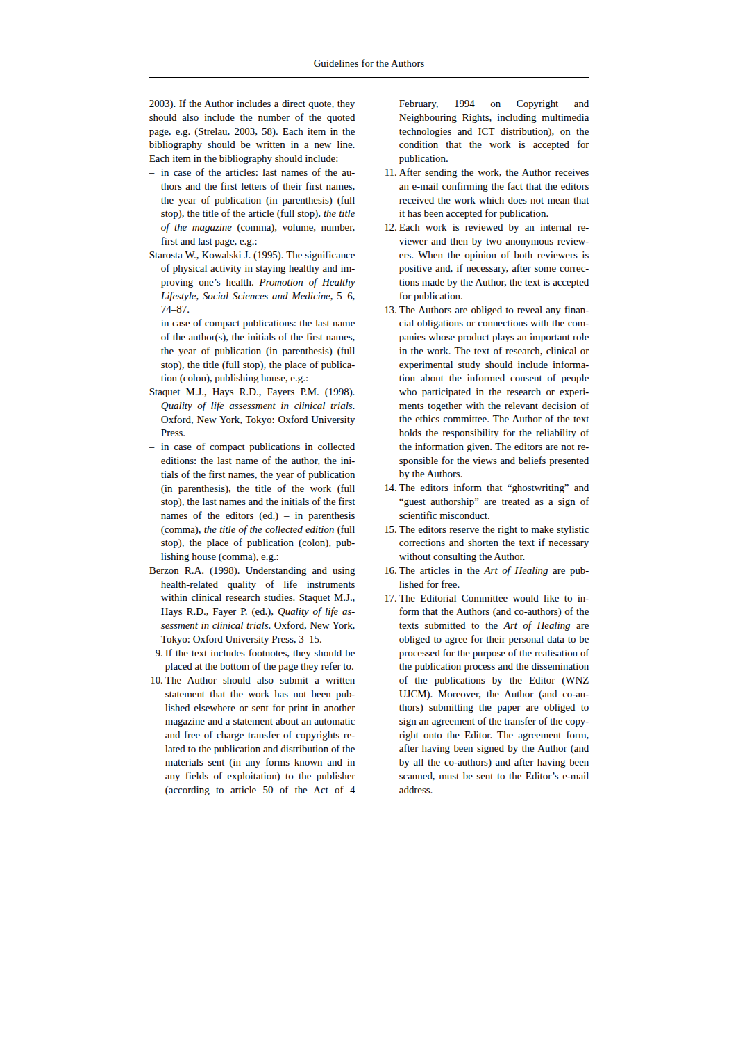Guidelines for the Authors
2003). If the Author includes a direct quote, they should also include the number of the quoted page, e.g. (Strelau, 2003, 58). Each item in the bibliography should be written in a new line. Each item in the bibliography should include:
–in case of the articles: last names of the authors and the first letters of their first names, the year of publication (in parenthesis) (full stop), the title of the article (full stop), the title of the magazine (comma), volume, number, first and last page, e.g.:
Starosta W., Kowalski J. (1995). The significance of physical activity in staying healthy and improving one’s health. Promotion of Healthy Lifestyle, Social Sciences and Medicine, 5–6, 74–87.
–in case of compact publications: the last name of the author(s), the initials of the first names, the year of publication (in parenthesis) (full stop), the title (full stop), the place of publication (colon), publishing house, e.g.:
Staquet M.J., Hays R.D., Fayers P.M. (1998). Quality of life assessment in clinical trials. Oxford, New York, Tokyo: Oxford University Press.
–in case of compact publications in collected editions: the last name of the author, the initials of the first names, the year of publication (in parenthesis), the title of the work (full stop), the last names and the initials of the first names of the editors (ed.) – in parenthesis (comma), the title of the collected edition (full stop), the place of publication (colon), publishing house (comma), e.g.:
Berzon R.A. (1998). Understanding and using health-related quality of life instruments within clinical research studies. Staquet M.J., Hays R.D., Fayer P. (ed.), Quality of life assessment in clinical trials. Oxford, New York, Tokyo: Oxford University Press, 3–15.
9. If the text includes footnotes, they should be placed at the bottom of the page they refer to.
10. The Author should also submit a written statement that the work has not been published elsewhere or sent for print in another magazine and a statement about an automatic and free of charge transfer of copyrights related to the publication and distribution of the materials sent (in any forms known and in any fields of exploitation) to the publisher (according to article 50 of the Act of 4 February, 1994 on Copyright and Neighbouring Rights, including multimedia technologies and ICT distribution), on the condition that the work is accepted for publication.
11. After sending the work, the Author receives an e-mail confirming the fact that the editors received the work which does not mean that it has been accepted for publication.
12. Each work is reviewed by an internal reviewer and then by two anonymous reviewers. When the opinion of both reviewers is positive and, if necessary, after some corrections made by the Author, the text is accepted for publication.
13. The Authors are obliged to reveal any financial obligations or connections with the companies whose product plays an important role in the work. The text of research, clinical or experimental study should include information about the informed consent of people who participated in the research or experiments together with the relevant decision of the ethics committee. The Author of the text holds the responsibility for the reliability of the information given. The editors are not responsible for the views and beliefs presented by the Authors.
14. The editors inform that “ghostwriting” and “guest authorship” are treated as a sign of scientific misconduct.
15. The editors reserve the right to make stylistic corrections and shorten the text if necessary without consulting the Author.
16. The articles in the Art of Healing are published for free.
17. The Editorial Committee would like to inform that the Authors (and co-authors) of the texts submitted to the Art of Healing are obliged to agree for their personal data to be processed for the purpose of the realisation of the publication process and the dissemination of the publications by the Editor (WNZ UJCM). Moreover, the Author (and co-authors) submitting the paper are obliged to sign an agreement of the transfer of the copyright onto the Editor. The agreement form, after having been signed by the Author (and by all the co-authors) and after having been scanned, must be sent to the Editor’s e-mail address.